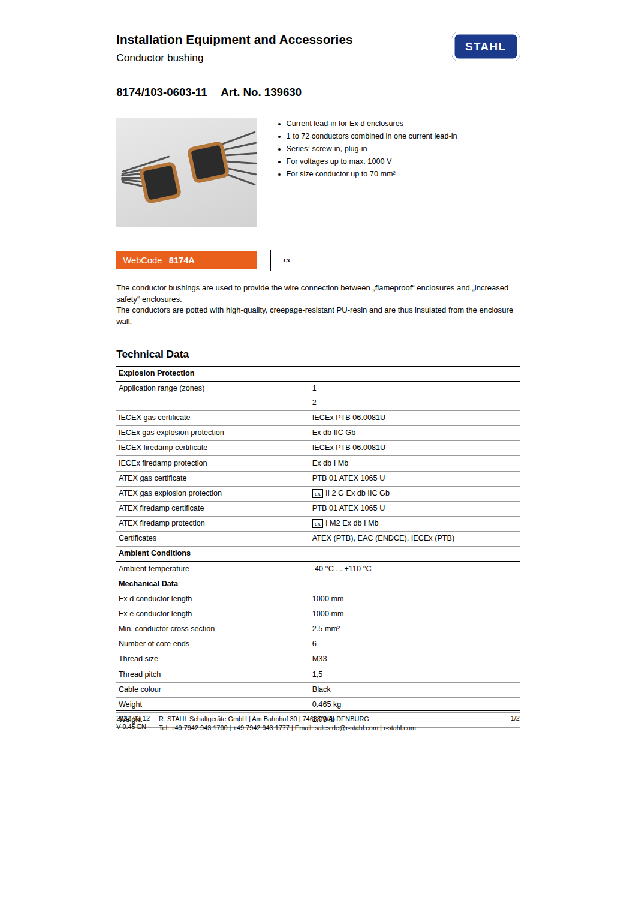Installation Equipment and Accessories
Conductor bushing
STAHL
8174/103-0603-11Art. No. 139630
Current lead-in for Ex d enclosures
1 to 72 conductors combined in one current lead-in
Series: screw-in, plug-in
For voltages up to max. 1000 V
For size conductor up to 70 mm²
WebCode 8174A
εx
The conductor bushings are used to provide the wire connection between „flameproof“ enclosures and „increased safety“ enclosures.
The conductors are potted with high-quality, creepage-resistant PU-resin and are thus insulated from the enclosure wall.
Technical Data
| Explosion Protection |
| Application range (zones) | 1 |
| | 2 |
| IECEX gas certificate | IECEx PTB 06.0081U |
| IECEx gas explosion protection | Ex db IIC Gb |
| IECEX firedamp certificate | IECEx PTB 06.0081U |
| IECEx firedamp protection | Ex db I Mb |
| ATEX gas certificate | PTB 01 ATEX 1065 U |
| ATEX gas explosion protection | εx II 2 G Ex db IIC Gb |
| ATEX firedamp certificate | PTB 01 ATEX 1065 U |
| ATEX firedamp protection | εx I M2 Ex db I Mb |
| Certificates | ATEX (PTB), EAC (ENDCE), IECEx (PTB) |
| Ambient Conditions |
| Ambient temperature | -40 °C ... +110 °C |
| Mechanical Data |
| Ex d conductor length | 1000 mm |
| Ex e conductor length | 1000 mm |
| Min. conductor cross section | 2.5 mm² |
| Number of core ends | 6 |
| Thread size | M33 |
| Thread pitch | 1,5 |
| Cable colour | Black |
| Weight | 0.465 kg |
| Weight | 1.03 lb |
2022-03-12
V 0.45 EN
R. STAHL Schaltgeräte GmbH | Am Bahnhof 30 | 74638 WALDENBURG
Tel. +49 7942 943 1700 | +49 7942 943 1777 | Email: sales.de@r-stahl.com | r-stahl.com
1/2